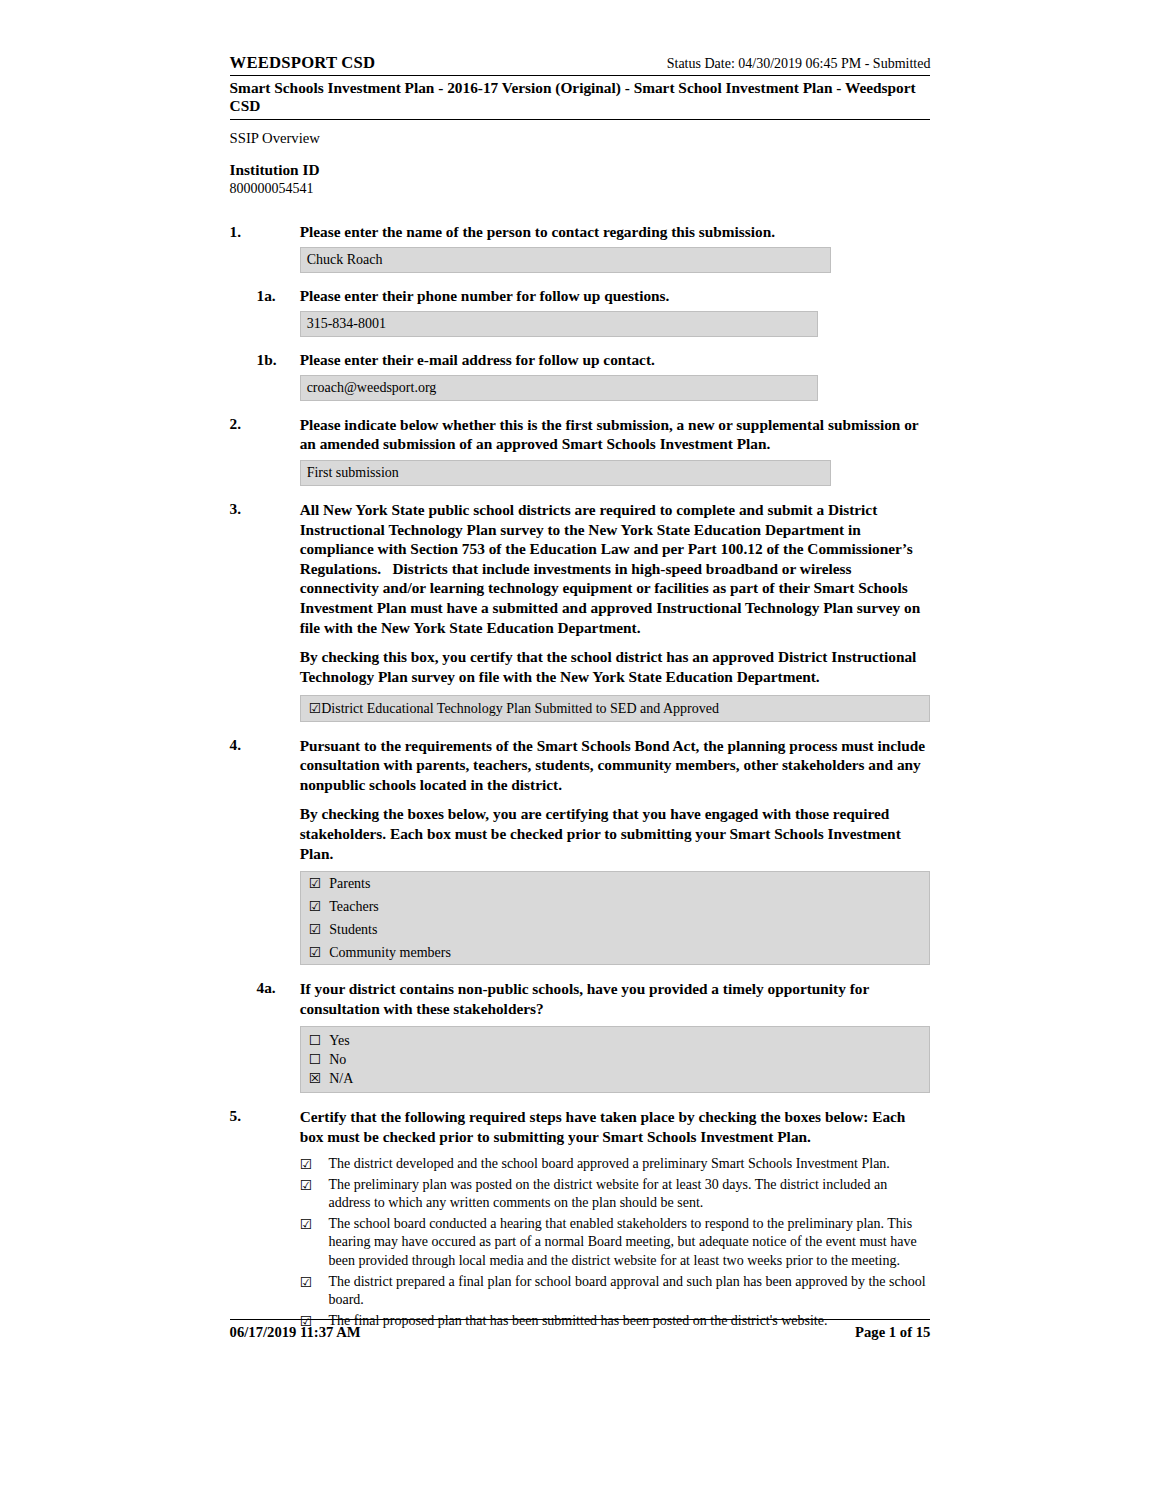WEEDSPORT CSD
Status Date: 04/30/2019 06:45 PM - Submitted
Smart Schools Investment Plan - 2016-17 Version (Original) - Smart School Investment Plan - Weedsport CSD
SSIP Overview
Institution ID
800000054541
1.
Please enter the name of the person to contact regarding this submission.
Chuck Roach
1a.
Please enter their phone number for follow up questions.
315-834-8001
1b.
Please enter their e-mail address for follow up contact.
croach@weedsport.org
2.
Please indicate below whether this is the first submission, a new or supplemental submission or an amended submission of an approved Smart Schools Investment Plan.
First submission
3.
All New York State public school districts are required to complete and submit a District Instructional Technology Plan survey to the New York State Education Department in compliance with Section 753 of the Education Law and per Part 100.12 of the Commissioner’s Regulations. Districts that include investments in high-speed broadband or wireless connectivity and/or learning technology equipment or facilities as part of their Smart Schools Investment Plan must have a submitted and approved Instructional Technology Plan survey on file with the New York State Education Department.
By checking this box, you certify that the school district has an approved District Instructional Technology Plan survey on file with the New York State Education Department.
☑District Educational Technology Plan Submitted to SED and Approved
4.
Pursuant to the requirements of the Smart Schools Bond Act, the planning process must include consultation with parents, teachers, students, community members, other stakeholders and any nonpublic schools located in the district.
By checking the boxes below, you are certifying that you have engaged with those required stakeholders. Each box must be checked prior to submitting your Smart Schools Investment Plan.
☑Parents
☑Teachers
☑Students
☑Community members
4a.
If your district contains non-public schools, have you provided a timely opportunity for consultation with these stakeholders?
☐Yes
☐No
☒N/A
5.
Certify that the following required steps have taken place by checking the boxes below: Each box must be checked prior to submitting your Smart Schools Investment Plan.
☑The district developed and the school board approved a preliminary Smart Schools Investment Plan.
☑The preliminary plan was posted on the district website for at least 30 days. The district included an address to which any written comments on the plan should be sent.
☑The school board conducted a hearing that enabled stakeholders to respond to the preliminary plan. This hearing may have occured as part of a normal Board meeting, but adequate notice of the event must have been provided through local media and the district website for at least two weeks prior to the meeting.
☑The district prepared a final plan for school board approval and such plan has been approved by the school board.
☑The final proposed plan that has been submitted has been posted on the district's website.
06/17/2019 11:37 AM
Page 1 of 15